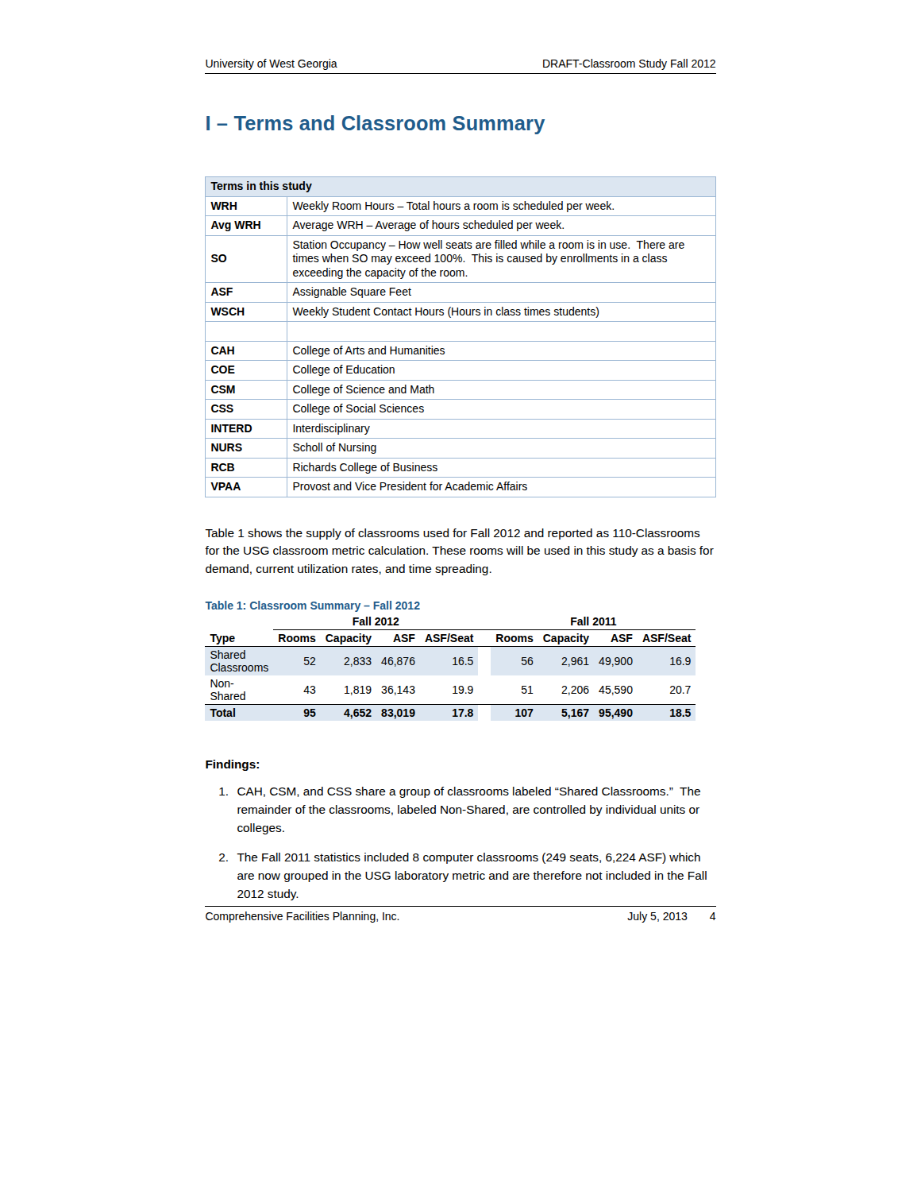University of West Georgia DRAFT-Classroom Study Fall 2012
I – Terms and Classroom Summary
| Terms in this study |
| WRH | Weekly Room Hours – Total hours a room is scheduled per week. |
| Avg WRH | Average WRH – Average of hours scheduled per week. |
| SO | Station Occupancy – How well seats are filled while a room is in use. There are times when SO may exceed 100%. This is caused by enrollments in a class exceeding the capacity of the room. |
| ASF | Assignable Square Feet |
| WSCH | Weekly Student Contact Hours (Hours in class times students) |
| CAH | College of Arts and Humanities |
| COE | College of Education |
| CSM | College of Science and Math |
| CSS | College of Social Sciences |
| INTERD | Interdisciplinary |
| NURS | Scholl of Nursing |
| RCB | Richards College of Business |
| VPAA | Provost and Vice President for Academic Affairs |
Table 1 shows the supply of classrooms used for Fall 2012 and reported as 110-Classrooms for the USG classroom metric calculation. These rooms will be used in this study as a basis for demand, current utilization rates, and time spreading.
Table 1: Classroom Summary – Fall 2012
| | Fall 2012 | | Fall 2011 |
| --- | --- | --- | --- |
| Type | Rooms | Capacity | ASF | ASF/Seat | | Rooms | Capacity | ASF | ASF/Seat |
| Shared Classrooms | 52 | 2,833 | 46,876 | 16.5 | | 56 | 2,961 | 49,900 | 16.9 |
| Non-Shared | 43 | 1,819 | 36,143 | 19.9 | | 51 | 2,206 | 45,590 | 20.7 |
| Total | 95 | 4,652 | 83,019 | 17.8 | | 107 | 5,167 | 95,490 | 18.5 |
Findings:
CAH, CSM, and CSS share a group of classrooms labeled “Shared Classrooms.” The remainder of the classrooms, labeled Non-Shared, are controlled by individual units or colleges.
The Fall 2011 statistics included 8 computer classrooms (249 seats, 6,224 ASF) which are now grouped in the USG laboratory metric and are therefore not included in the Fall 2012 study.
Comprehensive Facilities Planning, Inc. July 5, 20134